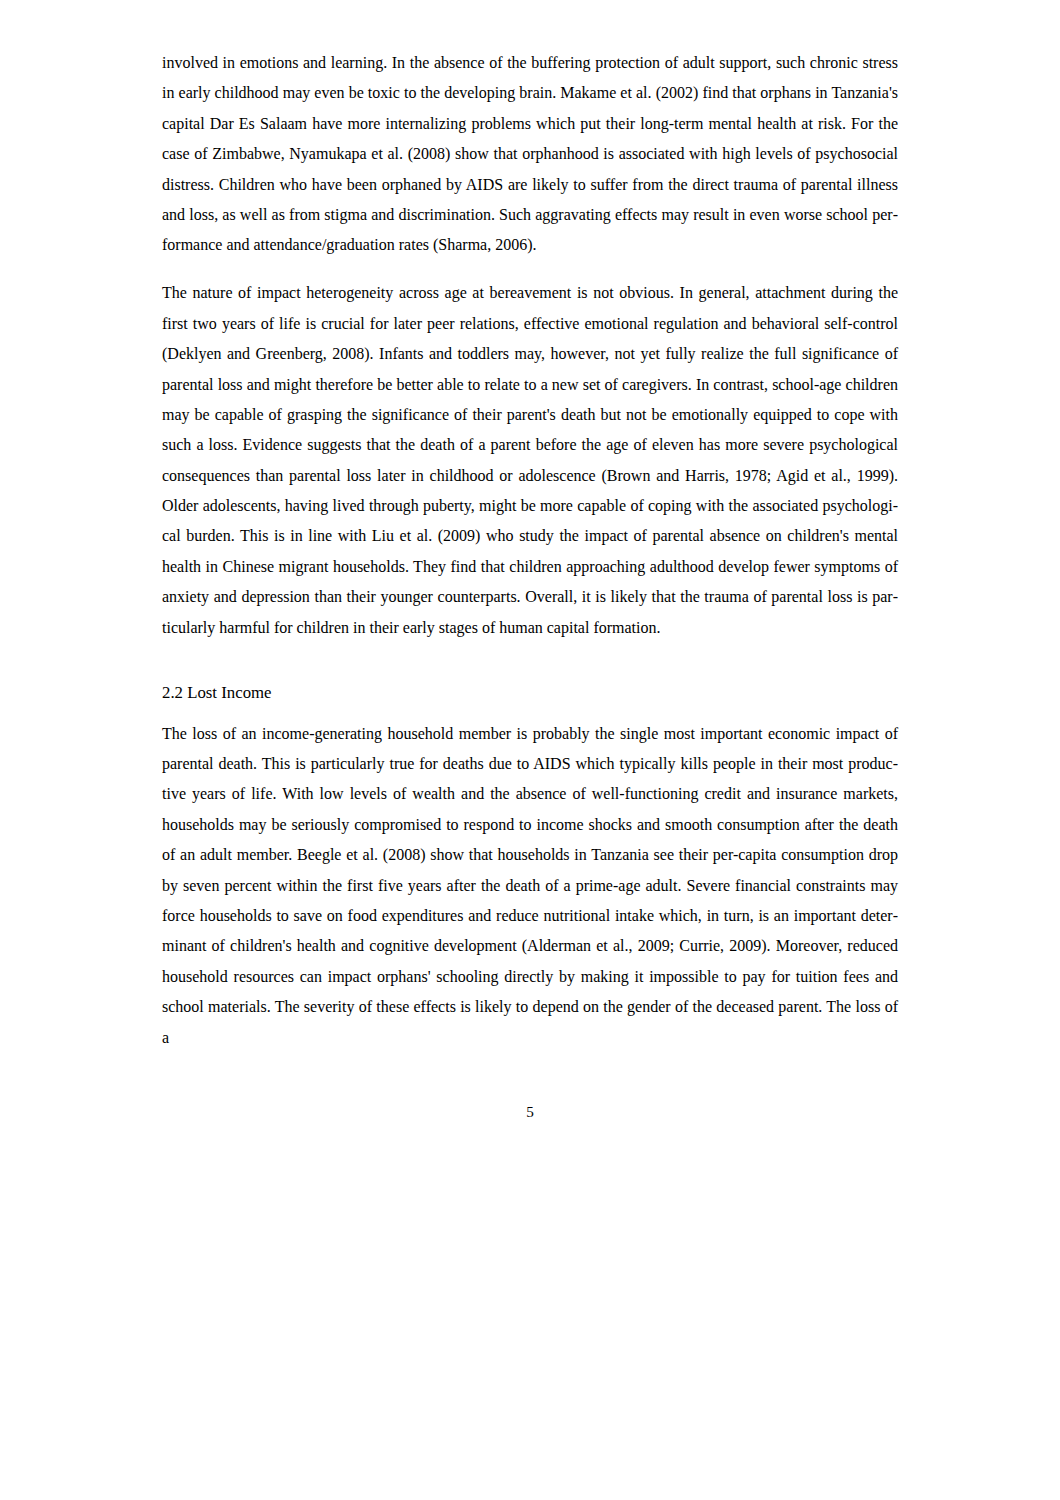involved in emotions and learning. In the absence of the buffering protection of adult support, such chronic stress in early childhood may even be toxic to the developing brain. Makame et al. (2002) find that orphans in Tanzania's capital Dar Es Salaam have more internalizing problems which put their long-term mental health at risk. For the case of Zimbabwe, Nyamukapa et al. (2008) show that orphanhood is associated with high levels of psychosocial distress. Children who have been orphaned by AIDS are likely to suffer from the direct trauma of parental illness and loss, as well as from stigma and discrimination. Such aggravating effects may result in even worse school performance and attendance/graduation rates (Sharma, 2006).
The nature of impact heterogeneity across age at bereavement is not obvious. In general, attachment during the first two years of life is crucial for later peer relations, effective emotional regulation and behavioral self-control (Deklyen and Greenberg, 2008). Infants and toddlers may, however, not yet fully realize the full significance of parental loss and might therefore be better able to relate to a new set of caregivers. In contrast, school-age children may be capable of grasping the significance of their parent's death but not be emotionally equipped to cope with such a loss. Evidence suggests that the death of a parent before the age of eleven has more severe psychological consequences than parental loss later in childhood or adolescence (Brown and Harris, 1978; Agid et al., 1999). Older adolescents, having lived through puberty, might be more capable of coping with the associated psychological burden. This is in line with Liu et al. (2009) who study the impact of parental absence on children's mental health in Chinese migrant households. They find that children approaching adulthood develop fewer symptoms of anxiety and depression than their younger counterparts. Overall, it is likely that the trauma of parental loss is particularly harmful for children in their early stages of human capital formation.
2.2 Lost Income
The loss of an income-generating household member is probably the single most important economic impact of parental death. This is particularly true for deaths due to AIDS which typically kills people in their most productive years of life. With low levels of wealth and the absence of well-functioning credit and insurance markets, households may be seriously compromised to respond to income shocks and smooth consumption after the death of an adult member. Beegle et al. (2008) show that households in Tanzania see their per-capita consumption drop by seven percent within the first five years after the death of a prime-age adult. Severe financial constraints may force households to save on food expenditures and reduce nutritional intake which, in turn, is an important determinant of children's health and cognitive development (Alderman et al., 2009; Currie, 2009). Moreover, reduced household resources can impact orphans' schooling directly by making it impossible to pay for tuition fees and school materials. The severity of these effects is likely to depend on the gender of the deceased parent. The loss of a
5